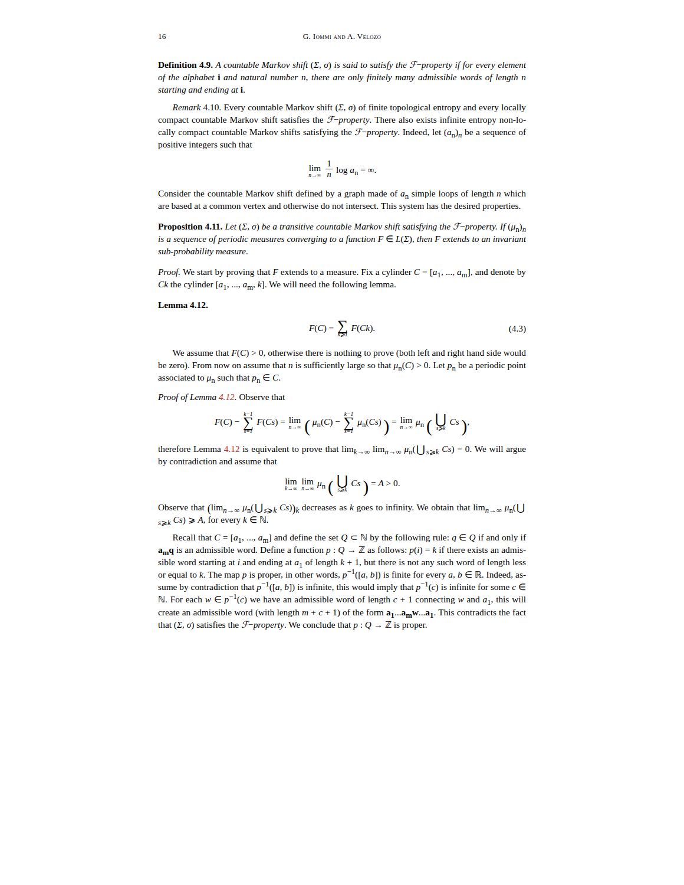16 G. Iommi and A. Velozo 16
Definition 4.9. A countable Markov shift (Σ, σ) is said to satisfy the ℱ−property if for every element of the alphabet i and natural number n, there are only finitely many admissible words of length n starting and ending at i.
Remark 4.10. Every countable Markov shift (Σ, σ) of finite topological entropy and every locally compact countable Markov shift satisfies the ℱ−property. There also exists infinite entropy non-locally compact countable Markov shifts satisfying the ℱ−property. Indeed, let (an)n be a sequence of positive integers such that
lim n→∞ 1 n log an = ∞.
Consider the countable Markov shift defined by a graph made of an simple loops of length n which are based at a common vertex and otherwise do not intersect. This system has the desired properties.
Proposition 4.11. Let (Σ, σ) be a transitive countable Markov shift satisfying the ℱ−property. If (μn)n is a sequence of periodic measures converging to a function F ∈ L(Σ), then F extends to an invariant sub-probability measure.
Proof. We start by proving that F extends to a measure. Fix a cylinder C = [a1, ..., am], and denote by Ck the cylinder [a1, ..., am, k]. We will need the following lemma.
Lemma 4.12.
F(C) = ∑k⩾1 F(Ck). (4.3)
We assume that F(C) > 0, otherwise there is nothing to prove (both left and right hand side would be zero). From now on assume that n is sufficiently large so that μn(C) > 0. Let pn be a periodic point associated to μn such that pn ∈ C.
Proof of Lemma 4.12. Observe that
F(C) − k−1∑s=1 F(Cs) = lim n→∞ ( μn(C) − k−1∑s=1 μn(Cs) ) = lim n→∞ μn ( ⋃s⩾k Cs ),
therefore Lemma 4.12 is equivalent to prove that limk→∞ limn→∞ μn(⋃s⩾k Cs) = 0. We will argue by contradiction and assume that
lim k→∞ lim n→∞ μn ( ⋃s⩾k Cs ) = A > 0.
Observe that (limn→∞ μn(⋃s⩾k Cs))k decreases as k goes to infinity. We obtain that limn→∞ μn(⋃s⩾k Cs) ⩾ A, for every k ∈ ℕ.
Recall that C = [a1, ..., am] and define the set Q ⊂ ℕ by the following rule: q ∈ Q if and only if amq is an admissible word. Define a function p : Q → ℤ as follows: p(i) = k if there exists an admissible word starting at i and ending at a1 of length k + 1, but there is not any such word of length less or equal to k. The map p is proper, in other words, p−1([a, b]) is finite for every a, b ∈ ℝ. Indeed, assume by contradiction that p−1([a, b]) is infinite, this would imply that p−1(c) is infinite for some c ∈ ℕ. For each w ∈ p−1(c) we have an admissible word of length c + 1 connecting w and a1, this will create an admissible word (with length m + c + 1) of the form a1...amw...a1. This contradicts the fact that (Σ, σ) satisfies the ℱ−property. We conclude that p : Q → ℤ is proper.